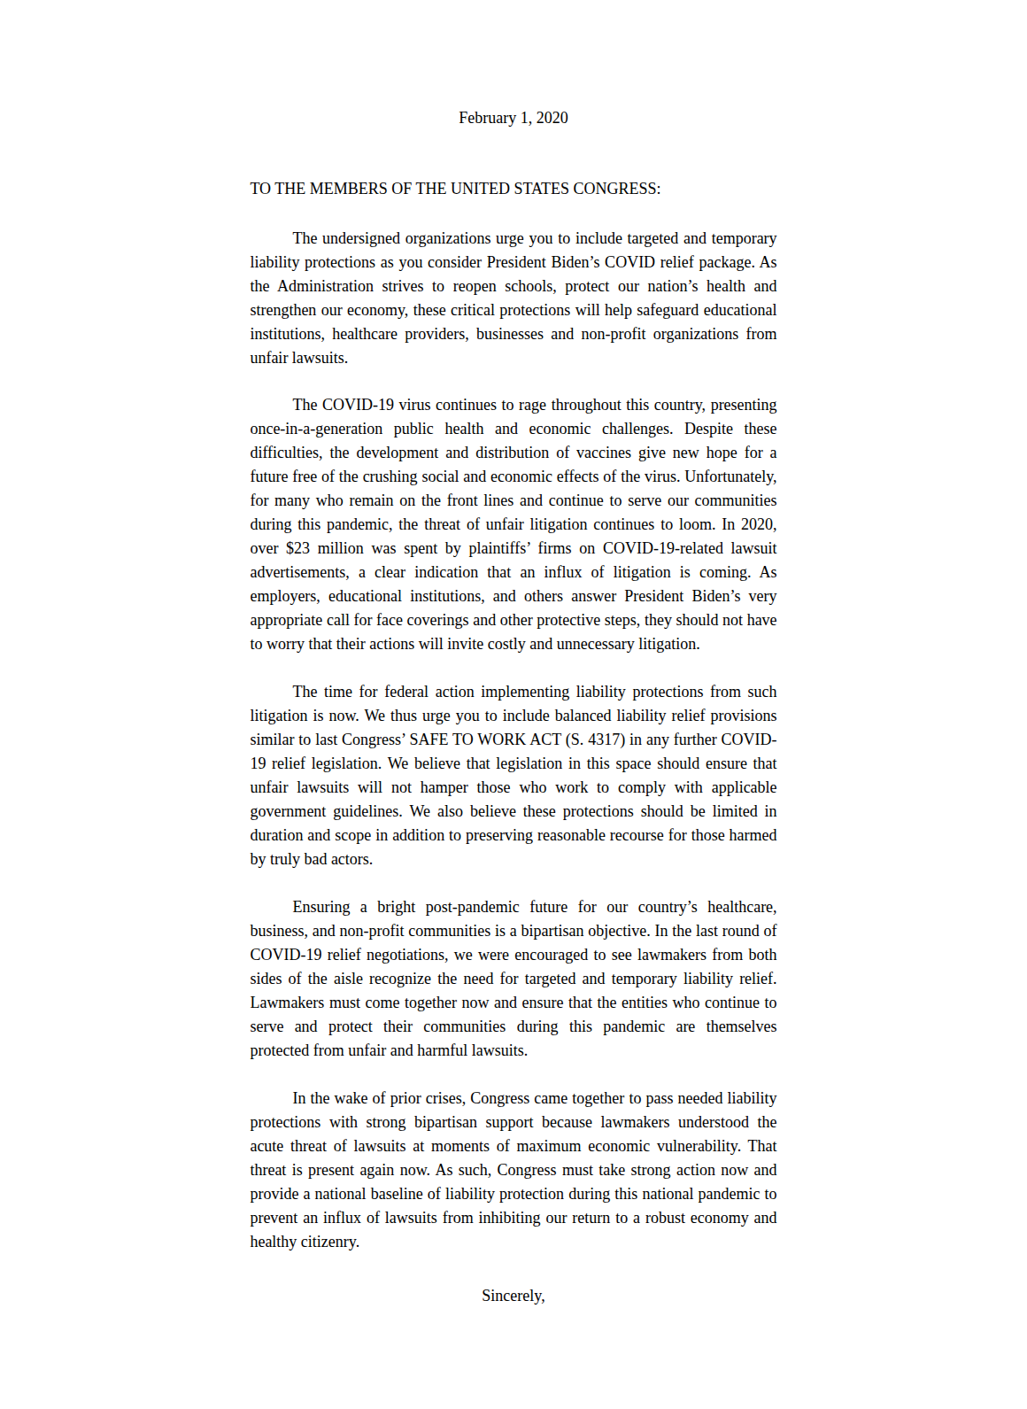February 1, 2020
TO THE MEMBERS OF THE UNITED STATES CONGRESS:
The undersigned organizations urge you to include targeted and temporary liability protections as you consider President Biden’s COVID relief package. As the Administration strives to reopen schools, protect our nation’s health and strengthen our economy, these critical protections will help safeguard educational institutions, healthcare providers, businesses and non-profit organizations from unfair lawsuits.
The COVID-19 virus continues to rage throughout this country, presenting once-in-a-generation public health and economic challenges. Despite these difficulties, the development and distribution of vaccines give new hope for a future free of the crushing social and economic effects of the virus. Unfortunately, for many who remain on the front lines and continue to serve our communities during this pandemic, the threat of unfair litigation continues to loom. In 2020, over $23 million was spent by plaintiffs’ firms on COVID-19-related lawsuit advertisements, a clear indication that an influx of litigation is coming. As employers, educational institutions, and others answer President Biden’s very appropriate call for face coverings and other protective steps, they should not have to worry that their actions will invite costly and unnecessary litigation.
The time for federal action implementing liability protections from such litigation is now. We thus urge you to include balanced liability relief provisions similar to last Congress’ SAFE TO WORK ACT (S. 4317) in any further COVID-19 relief legislation. We believe that legislation in this space should ensure that unfair lawsuits will not hamper those who work to comply with applicable government guidelines. We also believe these protections should be limited in duration and scope in addition to preserving reasonable recourse for those harmed by truly bad actors.
Ensuring a bright post-pandemic future for our country’s healthcare, business, and non-profit communities is a bipartisan objective. In the last round of COVID-19 relief negotiations, we were encouraged to see lawmakers from both sides of the aisle recognize the need for targeted and temporary liability relief. Lawmakers must come together now and ensure that the entities who continue to serve and protect their communities during this pandemic are themselves protected from unfair and harmful lawsuits.
In the wake of prior crises, Congress came together to pass needed liability protections with strong bipartisan support because lawmakers understood the acute threat of lawsuits at moments of maximum economic vulnerability. That threat is present again now. As such, Congress must take strong action now and provide a national baseline of liability protection during this national pandemic to prevent an influx of lawsuits from inhibiting our return to a robust economy and healthy citizenry.
Sincerely,